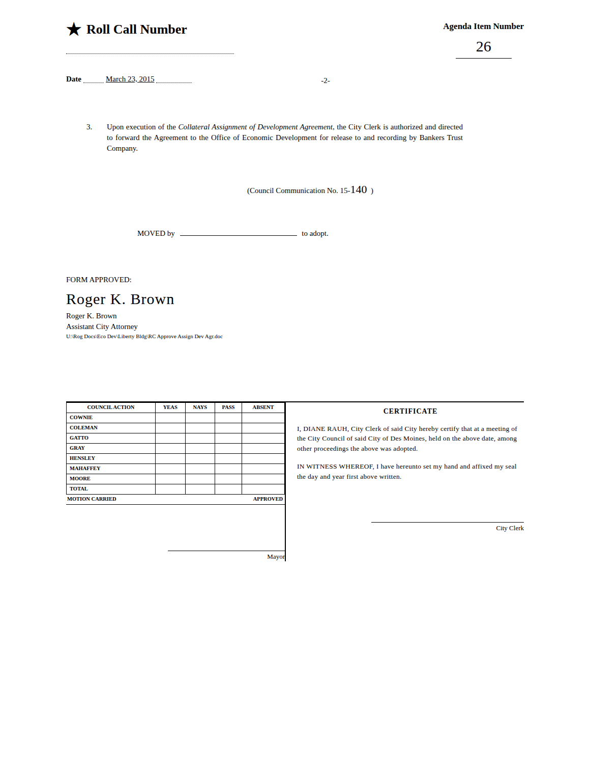★ Roll Call Number
Agenda Item Number
26
Date March 23, 2015
-2-
3.
Upon execution of the Collateral Assignment of Development Agreement, the City Clerk is authorized and directed to forward the Agreement to the Office of Economic Development for release to and recording by Bankers Trust Company.
(Council Communication No. 15-140 )
MOVED by to adopt.
FORM APPROVED:
Roger K. Brown
Roger K. Brown
Assistant City Attorney
U:\Rog Docs\Eco Dev\Liberty Bldg\RC Approve Assign Dev Agr.doc
| COUNCIL ACTION | YEAS | NAYS | PASS | ABSENT |
| --- | --- | --- | --- | --- |
| COWNIE | | | | |
| COLEMAN | | | | |
| GATTO | | | | |
| GRAY | | | | |
| HENSLEY | | | | |
| MAHAFFEY | | | | |
| MOORE | | | | |
| TOTAL | | | | |
MOTION CARRIED APPROVED
Mayor
CERTIFICATE
I, DIANE RAUH, City Clerk of said City hereby certify that at a meeting of the City Council of said City of Des Moines, held on the above date, among other proceedings the above was adopted.
IN WITNESS WHEREOF, I have hereunto set my hand and affixed my seal the day and year first above written.
City Clerk